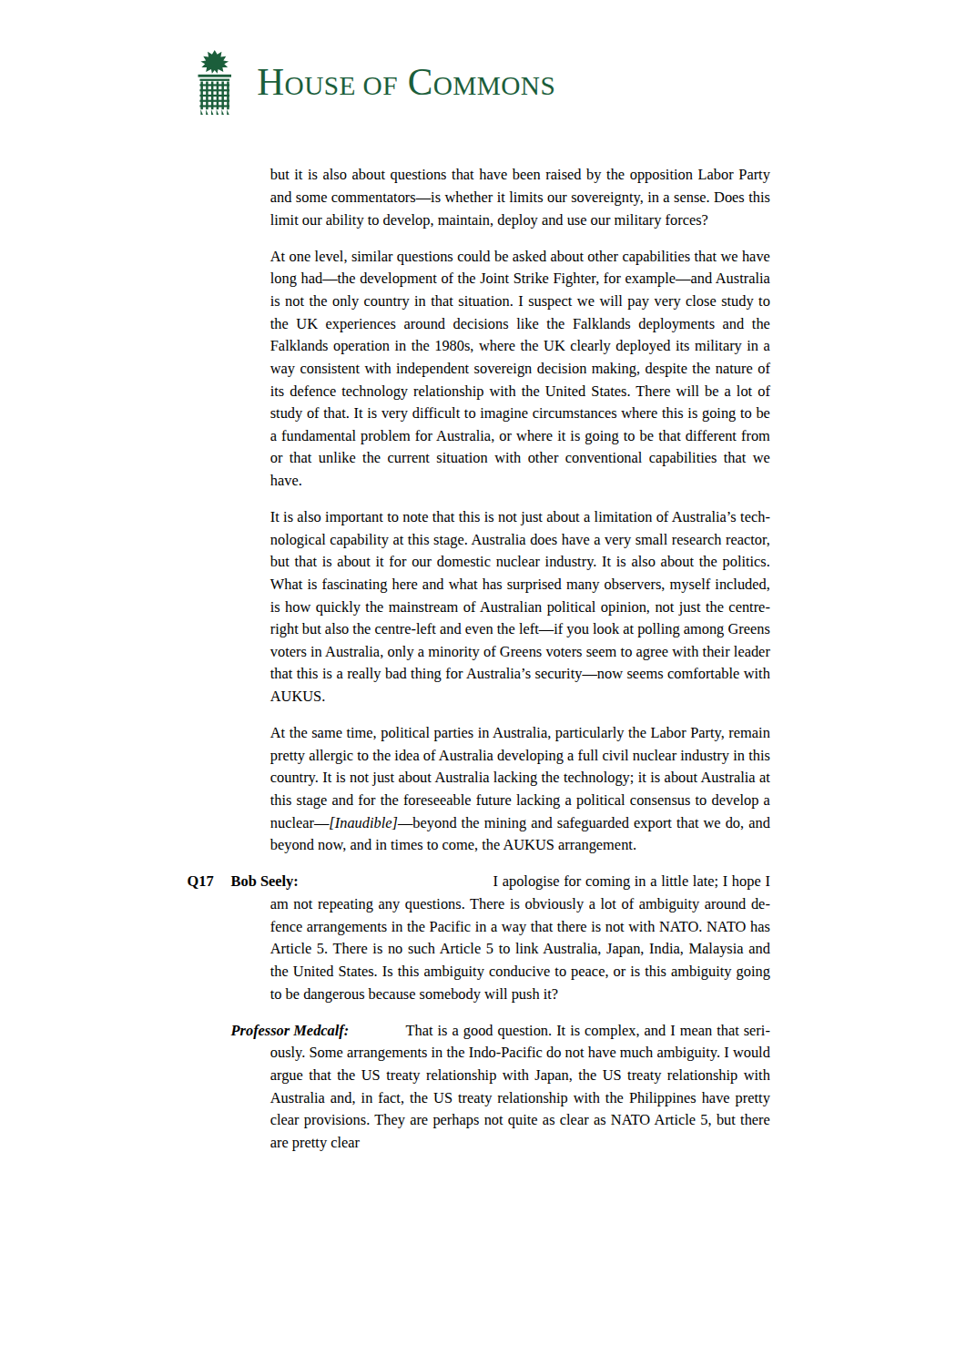HOUSE OF COMMONS
but it is also about questions that have been raised by the opposition Labor Party and some commentators—is whether it limits our sovereignty, in a sense. Does this limit our ability to develop, maintain, deploy and use our military forces?
At one level, similar questions could be asked about other capabilities that we have long had—the development of the Joint Strike Fighter, for example—and Australia is not the only country in that situation. I suspect we will pay very close study to the UK experiences around decisions like the Falklands deployments and the Falklands operation in the 1980s, where the UK clearly deployed its military in a way consistent with independent sovereign decision making, despite the nature of its defence technology relationship with the United States. There will be a lot of study of that. It is very difficult to imagine circumstances where this is going to be a fundamental problem for Australia, or where it is going to be that different from or that unlike the current situation with other conventional capabilities that we have.
It is also important to note that this is not just about a limitation of Australia’s technological capability at this stage. Australia does have a very small research reactor, but that is about it for our domestic nuclear industry. It is also about the politics. What is fascinating here and what has surprised many observers, myself included, is how quickly the mainstream of Australian political opinion, not just the centre-right but also the centre-left and even the left—if you look at polling among Greens voters in Australia, only a minority of Greens voters seem to agree with their leader that this is a really bad thing for Australia’s security—now seems comfortable with AUKUS.
At the same time, political parties in Australia, particularly the Labor Party, remain pretty allergic to the idea of Australia developing a full civil nuclear industry in this country. It is not just about Australia lacking the technology; it is about Australia at this stage and for the foreseeable future lacking a political consensus to develop a nuclear—[Inaudible]—beyond the mining and safeguarded export that we do, and beyond now, and in times to come, the AUKUS arrangement.
Q17 Bob Seely:
I apologise for coming in a little late; I hope I am not repeating any questions. There is obviously a lot of ambiguity around defence arrangements in the Pacific in a way that there is not with NATO. NATO has Article 5. There is no such Article 5 to link Australia, Japan, India, Malaysia and the United States. Is this ambiguity conducive to peace, or is this ambiguity going to be dangerous because somebody will push it?
Professor Medcalf:
That is a good question. It is complex, and I mean that seriously. Some arrangements in the Indo-Pacific do not have much ambiguity. I would argue that the US treaty relationship with Japan, the US treaty relationship with Australia and, in fact, the US treaty relationship with the Philippines have pretty clear provisions. They are perhaps not quite as clear as NATO Article 5, but there are pretty clear